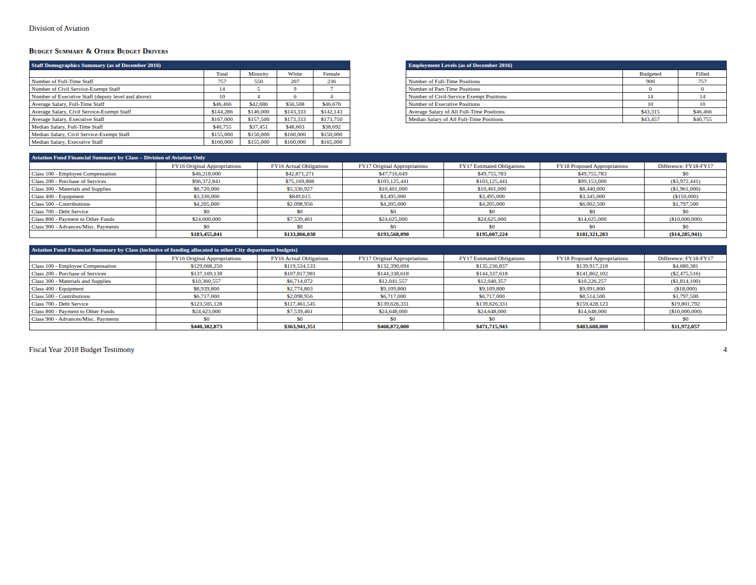Division of Aviation
Budget Summary & Other Budget Drivers
| Staff Demographics Summary (as of December 2016) / / Total / Minority / White / Female / / --- / --- / --- / --- / --- / / Number of Full-Time Staff / 757 / 550 / 207 / 236 / / Number of Civil Service-Exempt Staff / 14 / 5 / 9 / 7 / / Number of Executive Staff (deputy level and above) / 10 / 4 / 6 / 4 / / Average Salary, Full-Time Staff / $46,466 / $42,686 / $56,508 / $46,670 / / Average Salary, Civil Service-Exempt Staff / $144,286 / $146,000 / $143,333 / $142,143 / / Average Salary, Executive Staff / $167,000 / $157,500 / $173,333 / $173,750 / / Median Salary, Full-Time Staff / $40,755 / $37,451 / $48,603 / $38,692 / / Median Salary, Civil Service-Exempt Staff / $155,000 / $150,000 / $160,000 / $150,000 / / Median Salary, Executive Staff / $160,000 / $155,000 / $160,000 / $165,000 / | | Employment Levels (as of December 2016) / / Budgeted / Filled / / --- / --- / --- / / Number of Full-Time Positions / 900 / 757 / / Number of Part-Time Positions / 0 / 0 / / Number of Civil-Service Exempt Positions / 14 / 14 / / Number of Executive Positions / 10 / 10 / / Average Salary of All Full-Time Positions / $43,315 / $46,466 / / Median Salary of All Full-Time Positions / $43,457 / $40,755 / |
Aviation Fund Financial Summary by Class – Division of Aviation Only
| | FY16 Original Appropriations | FY16 Actual Obligations | FY17 Original Appropriations | FY17 Estimated Obligations | FY18 Proposed Appropriations | Difference: FY18-FY17 |
| --- | --- | --- | --- | --- | --- | --- |
| Class 100 - Employee Compensation | $46,218,000 | $42,871,271 | $47,716,649 | $49,755,783 | $49,755,783 | $0 |
| Class 200 - Purchase of Services | $96,372,841 | $75,169,808 | $103,125,441 | $103,125,441 | $99,153,000 | ($3,972,441) |
| Class 300 - Materials and Supplies | $8,720,000 | $5,336,927 | $10,401,000 | $10,401,000 | $8,440,000 | ($1,961,000) |
| Class 400 - Equipment | $3,330,000 | $849,615 | $3,495,000 | $3,495,000 | $3,345,000 | ($150,000) |
| Class 500 - Contributions | $4,205,000 | $2,098,956 | $4,205,000 | $4,205,000 | $6,002,500 | $1,797,500 |
| Class 700 - Debt Service | $0 | $0 | $0 | $0 | $0 | $0 |
| Class 800 - Payment to Other Funds | $24,600,000 | $7,539,461 | $24,625,000 | $24,625,000 | $14,625,000 | ($10,000,000) |
| Class 900 - Advances/Misc. Payments | $0 | $0 | $0 | $0 | $0 | $0 |
| | $183,455,841 | $133,866,038 | $193,568,090 | $195,607,224 | $181,321,283 | ($14,285,941) |
Aviation Fund Financial Summary by Class (inclusive of funding allocated to other City department budgets)
| | FY16 Original Appropriations | FY16 Actual Obligations | FY17 Original Appropriations | FY17 Estimated Obligations | FY18 Proposed Appropriations | Difference: FY18-FY17 |
| --- | --- | --- | --- | --- | --- | --- |
| Class 100 - Employee Compensation | $129,068,250 | $119,534,533 | $132,390,694 | $135,236,837 | $139,917,218 | $4,680,381 |
| Class 200 - Purchase of Services | $137,169,138 | $107,817,981 | $144,338,618 | $144,337,618 | $141,862,102 | ($2,475,516) |
| Class 300 - Materials and Supplies | $10,360,557 | $6,714,072 | $12,041,557 | $12,040,357 | $10,226,257 | ($1,814,100) |
| Class 400 - Equipment | $8,939,800 | $2,774,803 | $9,109,800 | $9,109,800 | $9,091,800 | ($18,000) |
| Class 500 - Contributions | $6,717,000 | $2,098,956 | $6,717,000 | $6,717,000 | $8,514,500 | $1,797,500 |
| Class 700 - Debt Service | $123,505,128 | $117,461,545 | $139,626,331 | $139,626,331 | $159,428,123 | $19,801,792 |
| Class 800 - Payment to Other Funds | $24,623,000 | $7,539,461 | $24,648,000 | $24,648,000 | $14,648,000 | ($10,000,000) |
| Class 900 - Advances/Misc. Payments | $0 | $0 | $0 | $0 | $0 | $0 |
| | $440,382,873 | $363,941,351 | $468,872,000 | $471,715,943 | $483,688,000 | $11,972,057 |
Fiscal Year 2018 Budget Testimony 4